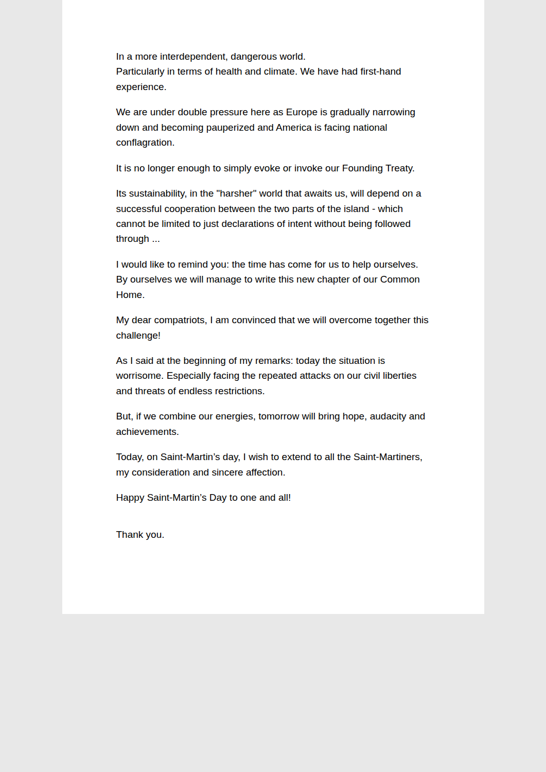In a more interdependent, dangerous world.
Particularly in terms of health and climate. We have had first-hand experience.
We are under double pressure here as Europe is gradually narrowing down and becoming pauperized and America is facing national conflagration.
It is no longer enough to simply evoke or invoke our Founding Treaty.
Its sustainability, in the "harsher" world that awaits us, will depend on a successful cooperation between the two parts of the island - which cannot be limited to just declarations of intent without being followed through ...
I would like to remind you: the time has come for us to help ourselves. By ourselves we will manage to write this new chapter of our Common Home.
My dear compatriots, I am convinced that we will overcome together this challenge!
As I said at the beginning of my remarks: today the situation is worrisome. Especially facing the repeated attacks on our civil liberties and threats of endless restrictions.
But, if we combine our energies, tomorrow will bring hope, audacity and achievements.
Today, on Saint-Martin’s day, I wish to extend to all the Saint-Martiners, my consideration and sincere affection.
Happy Saint-Martin’s Day to one and all!
Thank you.